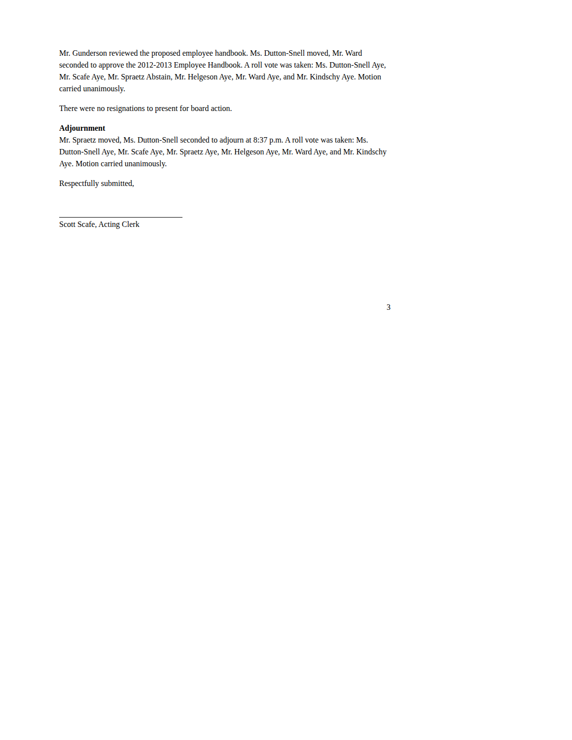Mr. Gunderson reviewed the proposed employee handbook. Ms. Dutton-Snell moved, Mr. Ward seconded to approve the 2012-2013 Employee Handbook. A roll vote was taken: Ms. Dutton-Snell Aye, Mr. Scafe Aye, Mr. Spraetz Abstain, Mr. Helgeson Aye, Mr. Ward Aye, and Mr. Kindschy Aye. Motion carried unanimously.
There were no resignations to present for board action.
Adjournment
Mr. Spraetz moved, Ms. Dutton-Snell seconded to adjourn at 8:37 p.m. A roll vote was taken: Ms. Dutton-Snell Aye, Mr. Scafe Aye, Mr. Spraetz Aye, Mr. Helgeson Aye, Mr. Ward Aye, and Mr. Kindschy Aye. Motion carried unanimously.
Respectfully submitted,
Scott Scafe, Acting Clerk
3